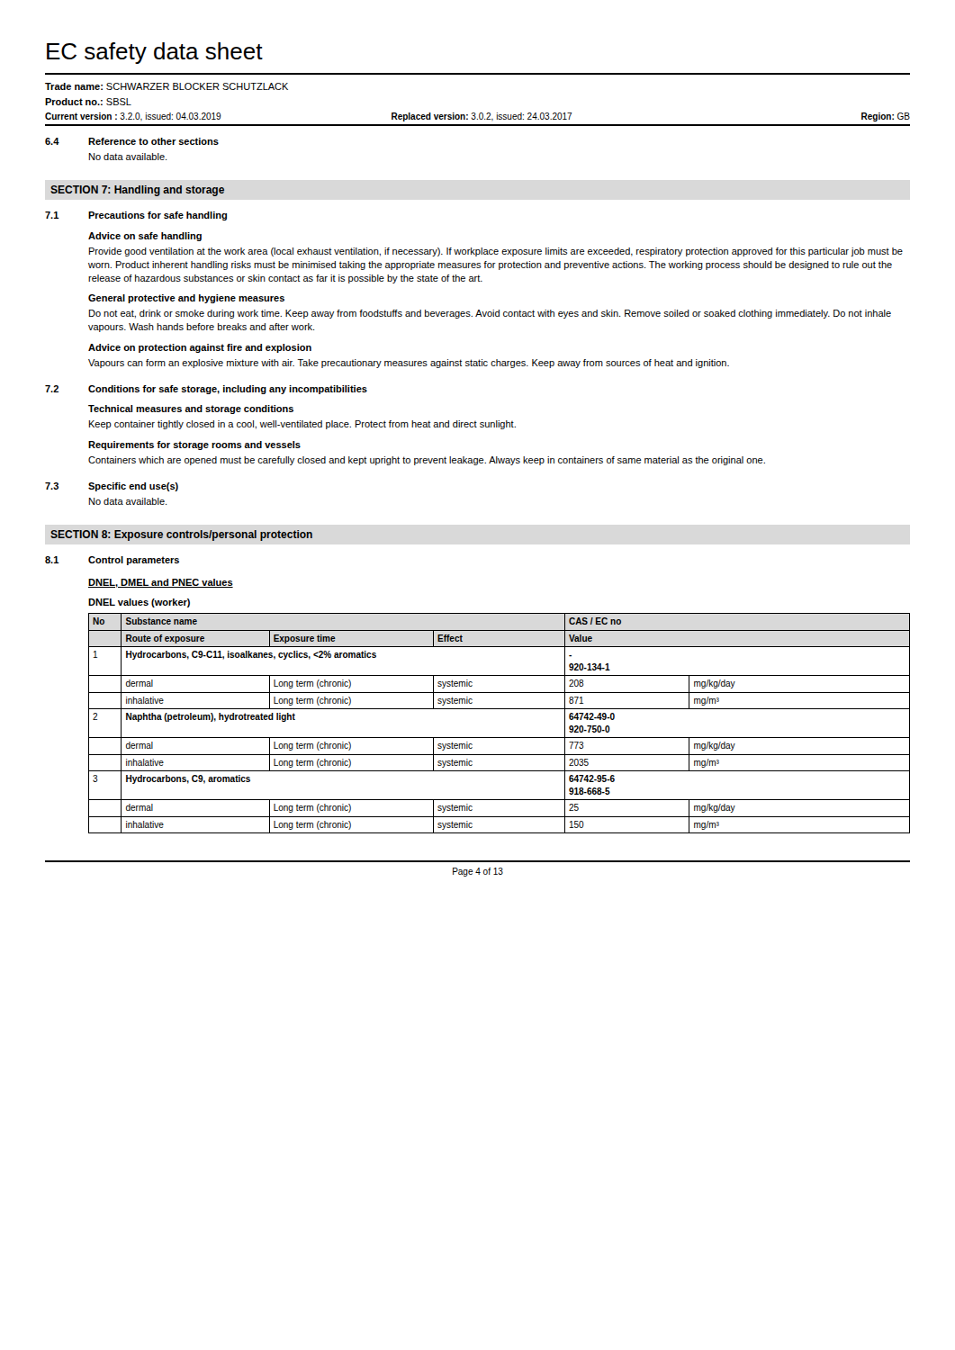EC safety data sheet
Trade name: SCHWARZER BLOCKER SCHUTZLACK
Product no.: SBSL
Current version : 3.2.0, issued: 04.03.2019
Replaced version: 3.0.2, issued: 24.03.2017
Region: GB
6.4
Reference to other sections
No data available.
SECTION 7: Handling and storage
7.1
Precautions for safe handling
Advice on safe handling
Provide good ventilation at the work area (local exhaust ventilation, if necessary). If workplace exposure limits are exceeded, respiratory protection approved for this particular job must be worn. Product inherent handling risks must be minimised taking the appropriate measures for protection and preventive actions. The working process should be designed to rule out the release of hazardous substances or skin contact as far it is possible by the state of the art.
General protective and hygiene measures
Do not eat, drink or smoke during work time. Keep away from foodstuffs and beverages. Avoid contact with eyes and skin. Remove soiled or soaked clothing immediately. Do not inhale vapours. Wash hands before breaks and after work.
Advice on protection against fire and explosion
Vapours can form an explosive mixture with air. Take precautionary measures against static charges. Keep away from sources of heat and ignition.
7.2
Conditions for safe storage, including any incompatibilities
Technical measures and storage conditions
Keep container tightly closed in a cool, well-ventilated place. Protect from heat and direct sunlight.
Requirements for storage rooms and vessels
Containers which are opened must be carefully closed and kept upright to prevent leakage. Always keep in containers of same material as the original one.
7.3
Specific end use(s)
No data available.
SECTION 8: Exposure controls/personal protection
8.1
Control parameters
DNEL, DMEL and PNEC values
DNEL values (worker)
| No | Substance name | CAS / EC no |
| --- | --- | --- |
| | Route of exposure | Exposure time | Effect | Value |
| 1 | Hydrocarbons, C9-C11, isoalkanes, cyclics, <2% aromatics | - 920-134-1 |
| | dermal | Long term (chronic) | systemic | 208 | mg/kg/day |
| | inhalative | Long term (chronic) | systemic | 871 | mg/m³ |
| 2 | Naphtha (petroleum), hydrotreated light | 64742-49-0 920-750-0 |
| | dermal | Long term (chronic) | systemic | 773 | mg/kg/day |
| | inhalative | Long term (chronic) | systemic | 2035 | mg/m³ |
| 3 | Hydrocarbons, C9, aromatics | 64742-95-6 918-668-5 |
| | dermal | Long term (chronic) | systemic | 25 | mg/kg/day |
| | inhalative | Long term (chronic) | systemic | 150 | mg/m³ |
Page 4 of 13